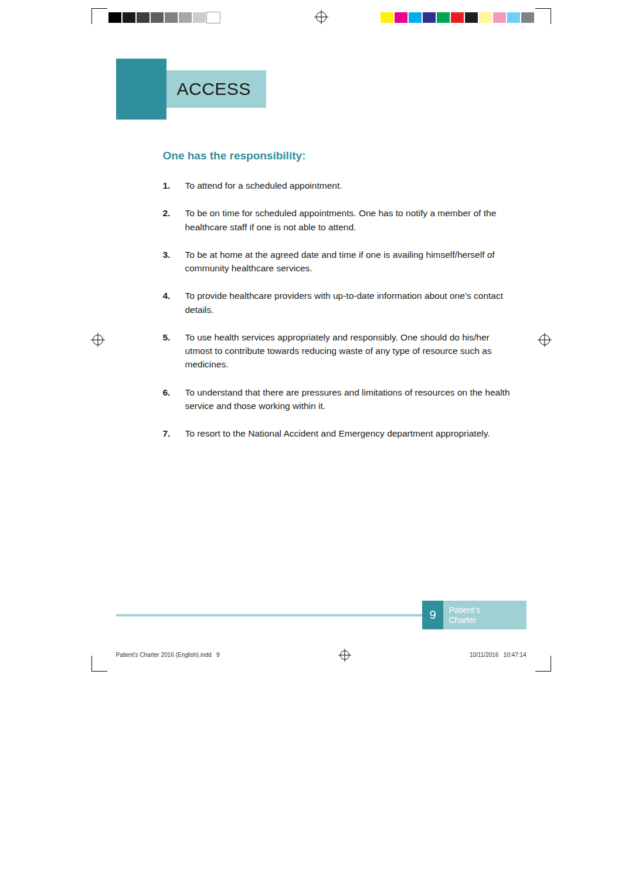ACCESS
One has the responsibility:
1. To attend for a scheduled appointment.
2. To be on time for scheduled appointments. One has to notify a member of the healthcare staff if one is not able to attend.
3. To be at home at the agreed date and time if one is availing himself/herself of community healthcare services.
4. To provide healthcare providers with up-to-date information about one’s contact details.
5. To use health services appropriately and responsibly. One should do his/her utmost to contribute towards reducing waste of any type of resource such as medicines.
6. To understand that there are pressures and limitations of resources on the health service and those working within it.
7. To resort to the National Accident and Emergency department appropriately.
9
Patient’s Charter
Patient's Charter 2016 (English).indd 9 10/11/2016 10:47:14